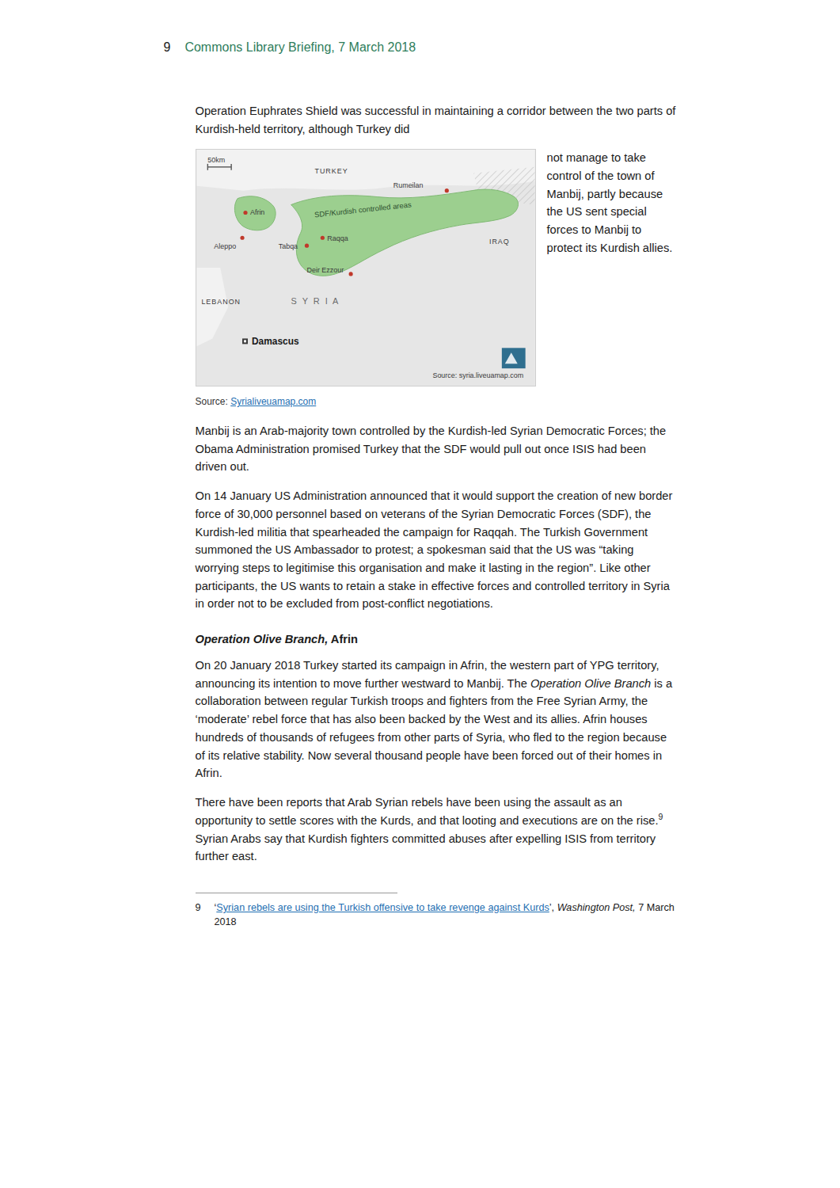9 Commons Library Briefing, 7 March 2018
Operation Euphrates Shield was successful in maintaining a corridor between the two parts of Kurdish-held territory, although Turkey did
S Y R I A TURKEY IRAQ LEBANON SDF/Kurdish controlled areas Afrin Aleppo Tabqa Raqqa Rumeilan Deir Ezzour Damascus 50km Source: syria.liveuamap.com
not manage to take control of the town of Manbij, partly because the US sent special forces to Manbij to protect its Kurdish allies.
Source: Syrialiveuamap.com
Manbij is an Arab-majority town controlled by the Kurdish-led Syrian Democratic Forces; the Obama Administration promised Turkey that the SDF would pull out once ISIS had been driven out.
On 14 January US Administration announced that it would support the creation of new border force of 30,000 personnel based on veterans of the Syrian Democratic Forces (SDF), the Kurdish-led militia that spearheaded the campaign for Raqqah. The Turkish Government summoned the US Ambassador to protest; a spokesman said that the US was “taking worrying steps to legitimise this organisation and make it lasting in the region”. Like other participants, the US wants to retain a stake in effective forces and controlled territory in Syria in order not to be excluded from post-conflict negotiations.
Operation Olive Branch, Afrin
On 20 January 2018 Turkey started its campaign in Afrin, the western part of YPG territory, announcing its intention to move further westward to Manbij. The Operation Olive Branch is a collaboration between regular Turkish troops and fighters from the Free Syrian Army, the ‘moderate’ rebel force that has also been backed by the West and its allies. Afrin houses hundreds of thousands of refugees from other parts of Syria, who fled to the region because of its relative stability. Now several thousand people have been forced out of their homes in Afrin.
There have been reports that Arab Syrian rebels have been using the assault as an opportunity to settle scores with the Kurds, and that looting and executions are on the rise.9 Syrian Arabs say that Kurdish fighters committed abuses after expelling ISIS from territory further east.
9 ‘Syrian rebels are using the Turkish offensive to take revenge against Kurds’, Washington Post, 7 March 2018